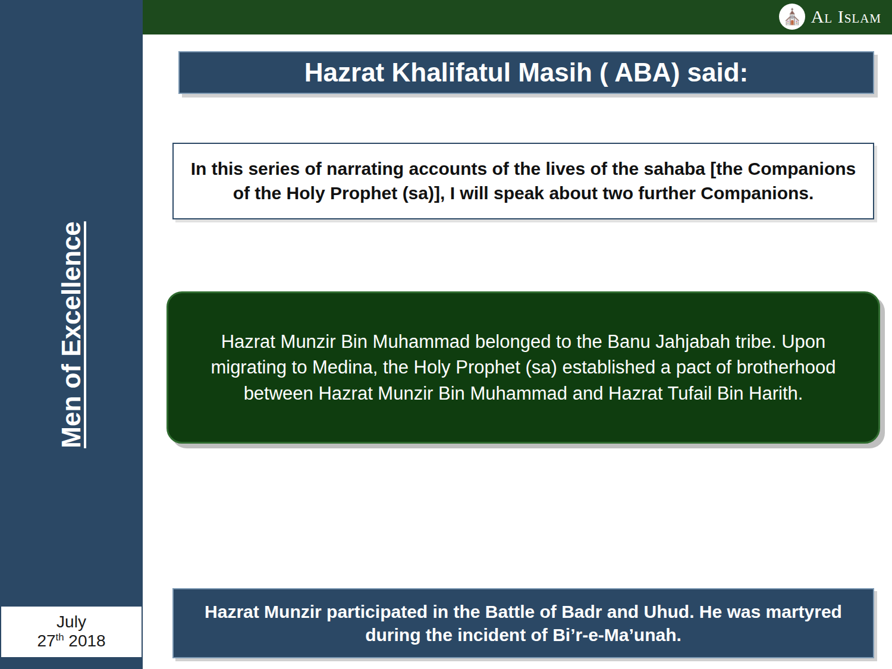⛪
Al Islam
Men of Excellence
Hazrat Khalifatul Masih ( ABA) said:
In this series of narrating accounts of the lives of the sahaba [the Companions of the Holy Prophet (sa)], I will speak about two further Companions.
Hazrat Munzir Bin Muhammad belonged to the Banu Jahjabah tribe. Upon migrating to Medina, the Holy Prophet (sa) established a pact of brotherhood between Hazrat Munzir Bin Muhammad and Hazrat Tufail Bin Harith.
Hazrat Munzir participated in the Battle of Badr and Uhud. He was martyred during the incident of Bi’r-e-Ma’unah.
July
27th 2018